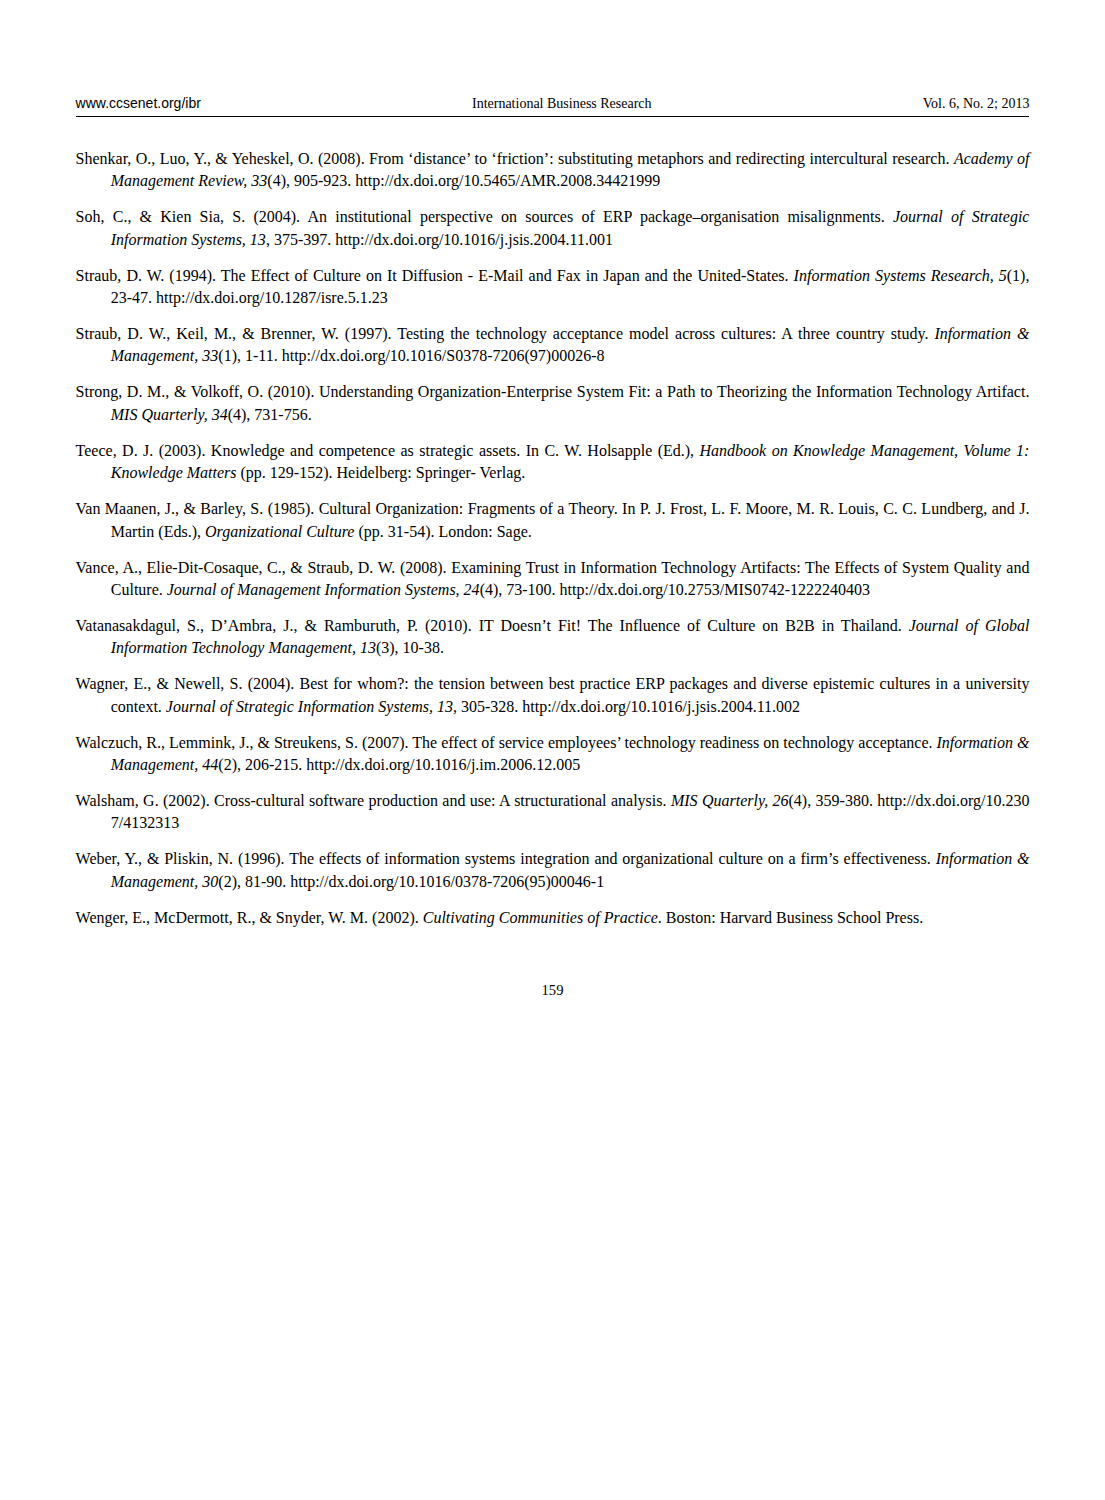www.ccsenet.org/ibr International Business Research Vol. 6, No. 2; 2013
Shenkar, O., Luo, Y., & Yeheskel, O. (2008). From ‘distance’ to ‘friction’: substituting metaphors and redirecting intercultural research. Academy of Management Review, 33(4), 905-923. http://dx.doi.org/10.5465/AMR.2008.34421999
Soh, C., & Kien Sia, S. (2004). An institutional perspective on sources of ERP package–organisation misalignments. Journal of Strategic Information Systems, 13, 375-397. http://dx.doi.org/10.1016/j.jsis.2004.11.001
Straub, D. W. (1994). The Effect of Culture on It Diffusion - E-Mail and Fax in Japan and the United-States. Information Systems Research, 5(1), 23-47. http://dx.doi.org/10.1287/isre.5.1.23
Straub, D. W., Keil, M., & Brenner, W. (1997). Testing the technology acceptance model across cultures: A three country study. Information & Management, 33(1), 1-11. http://dx.doi.org/10.1016/S0378-7206(97)00026-8
Strong, D. M., & Volkoff, O. (2010). Understanding Organization-Enterprise System Fit: a Path to Theorizing the Information Technology Artifact. MIS Quarterly, 34(4), 731-756.
Teece, D. J. (2003). Knowledge and competence as strategic assets. In C. W. Holsapple (Ed.), Handbook on Knowledge Management, Volume 1: Knowledge Matters (pp. 129-152). Heidelberg: Springer- Verlag.
Van Maanen, J., & Barley, S. (1985). Cultural Organization: Fragments of a Theory. In P. J. Frost, L. F. Moore, M. R. Louis, C. C. Lundberg, and J. Martin (Eds.), Organizational Culture (pp. 31-54). London: Sage.
Vance, A., Elie-Dit-Cosaque, C., & Straub, D. W. (2008). Examining Trust in Information Technology Artifacts: The Effects of System Quality and Culture. Journal of Management Information Systems, 24(4), 73-100. http://dx.doi.org/10.2753/MIS0742-1222240403
Vatanasakdagul, S., D’Ambra, J., & Ramburuth, P. (2010). IT Doesn’t Fit! The Influence of Culture on B2B in Thailand. Journal of Global Information Technology Management, 13(3), 10-38.
Wagner, E., & Newell, S. (2004). Best for whom?: the tension between best practice ERP packages and diverse epistemic cultures in a university context. Journal of Strategic Information Systems, 13, 305-328. http://dx.doi.org/10.1016/j.jsis.2004.11.002
Walczuch, R., Lemmink, J., & Streukens, S. (2007). The effect of service employees’ technology readiness on technology acceptance. Information & Management, 44(2), 206-215. http://dx.doi.org/10.1016/j.im.2006.12.005
Walsham, G. (2002). Cross-cultural software production and use: A structurational analysis. MIS Quarterly, 26(4), 359-380. http://dx.doi.org/10.2307/4132313
Weber, Y., & Pliskin, N. (1996). The effects of information systems integration and organizational culture on a firm’s effectiveness. Information & Management, 30(2), 81-90. http://dx.doi.org/10.1016/0378-7206(95)00046-1
Wenger, E., McDermott, R., & Snyder, W. M. (2002). Cultivating Communities of Practice. Boston: Harvard Business School Press.
159